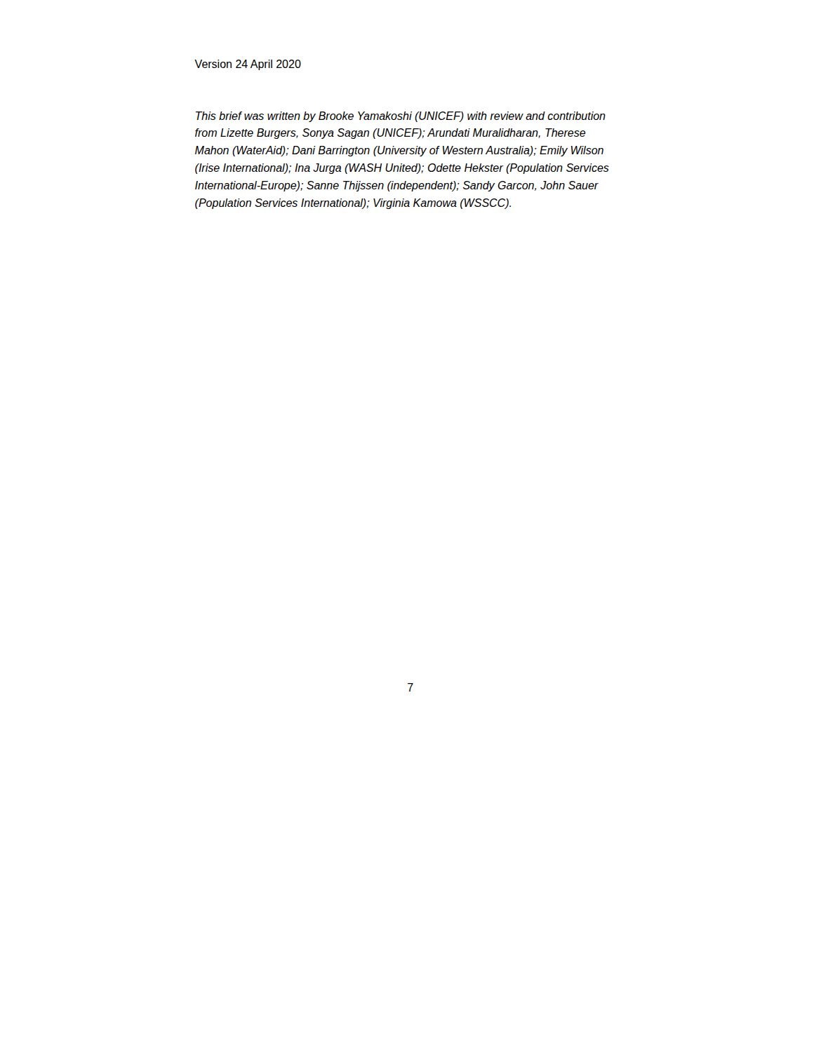Version 24 April 2020
This brief was written by Brooke Yamakoshi (UNICEF) with review and contribution from Lizette Burgers, Sonya Sagan (UNICEF); Arundati Muralidharan, Therese Mahon (WaterAid); Dani Barrington (University of Western Australia); Emily Wilson (Irise International); Ina Jurga (WASH United); Odette Hekster (Population Services International-Europe); Sanne Thijssen (independent); Sandy Garcon, John Sauer (Population Services International); Virginia Kamowa (WSSCC).
7